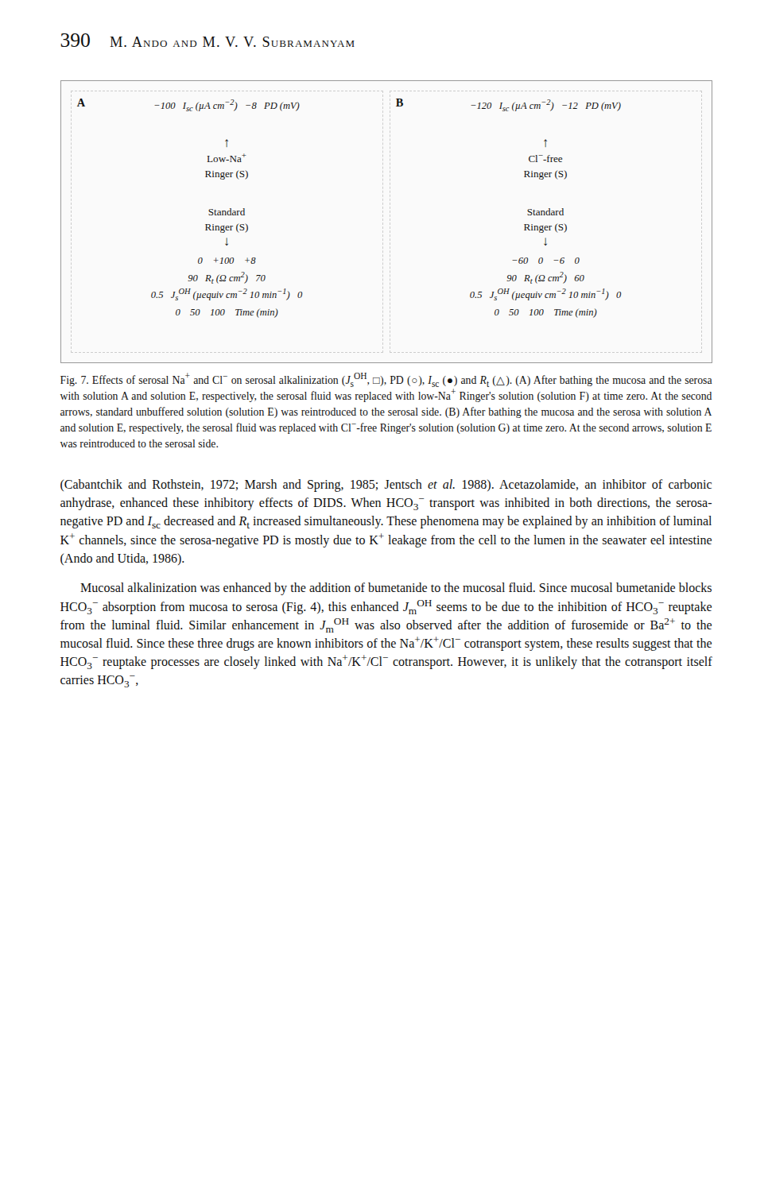390 M. Ando and M. V. V. Subramanyam
A −100 Isc (µA cm−2) −8 PD (mV)
↑
Low-Na+
Ringer (S)
Standard
Ringer (S)
↓
0 +100 +8 90 Rt (Ω cm2) 70 0.5 JsOH (µequiv cm−2 10 min−1) 0 0 50 100 Time (min)
B −120 Isc (µA cm−2) −12 PD (mV)
↑
Cl−-free
Ringer (S)
Standard
Ringer (S)
↓
−60 0 −6 0 90 Rt (Ω cm2) 60 0.5 JsOH (µequiv cm−2 10 min−1) 0 0 50 100 Time (min)
Fig. 7. Effects of serosal Na+ and Cl− on serosal alkalinization (JsOH, □), PD (○), Isc (●) and Rt (△). (A) After bathing the mucosa and the serosa with solution A and solution E, respectively, the serosal fluid was replaced with low-Na+ Ringer's solution (solution F) at time zero. At the second arrows, standard unbuffered solution (solution E) was reintroduced to the serosal side. (B) After bathing the mucosa and the serosa with solution A and solution E, respectively, the serosal fluid was replaced with Cl−-free Ringer's solution (solution G) at time zero. At the second arrows, solution E was reintroduced to the serosal side.
(Cabantchik and Rothstein, 1972; Marsh and Spring, 1985; Jentsch et al. 1988). Acetazolamide, an inhibitor of carbonic anhydrase, enhanced these inhibitory effects of DIDS. When HCO3− transport was inhibited in both directions, the serosa-negative PD and Isc decreased and Rt increased simultaneously. These phenomena may be explained by an inhibition of luminal K+ channels, since the serosa-negative PD is mostly due to K+ leakage from the cell to the lumen in the seawater eel intestine (Ando and Utida, 1986).
Mucosal alkalinization was enhanced by the addition of bumetanide to the mucosal fluid. Since mucosal bumetanide blocks HCO3− absorption from mucosa to serosa (Fig. 4), this enhanced JmOH seems to be due to the inhibition of HCO3− reuptake from the luminal fluid. Similar enhancement in JmOH was also observed after the addition of furosemide or Ba2+ to the mucosal fluid. Since these three drugs are known inhibitors of the Na+/K+/Cl− cotransport system, these results suggest that the HCO3− reuptake processes are closely linked with Na+/K+/Cl− cotransport. However, it is unlikely that the cotransport itself carries HCO3−,